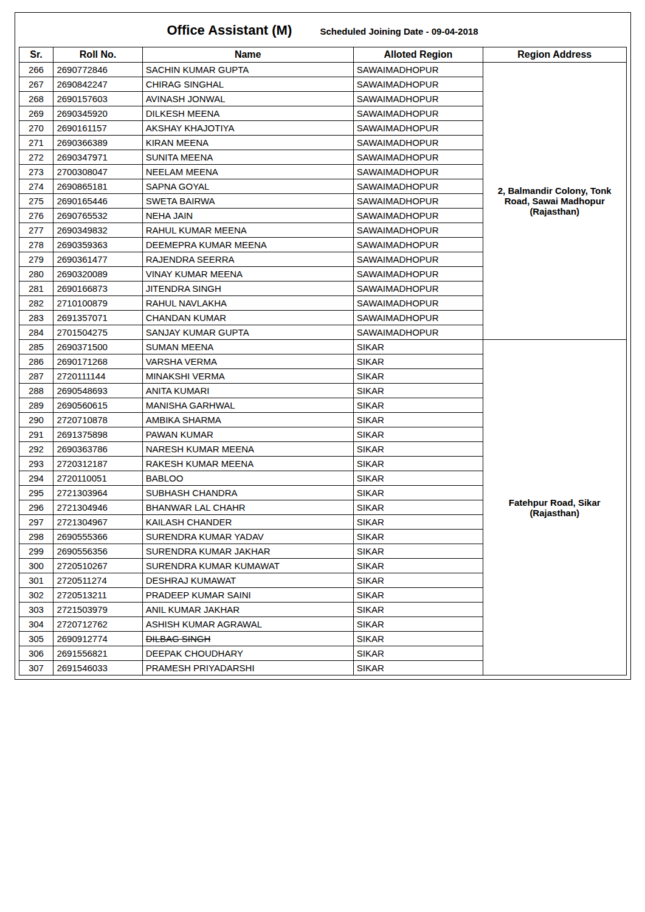Office Assistant (M) Scheduled Joining Date - 09-04-2018
| Sr. | Roll No. | Name | Alloted Region | Region Address |
| --- | --- | --- | --- | --- |
| 266 | 2690772846 | SACHIN KUMAR GUPTA | SAWAIMADHOPUR | 2, Balmandir Colony, Tonk Road, Sawai Madhopur (Rajasthan) |
| 267 | 2690842247 | CHIRAG SINGHAL | SAWAIMADHOPUR |
| 268 | 2690157603 | AVINASH JONWAL | SAWAIMADHOPUR |
| 269 | 2690345920 | DILKESH MEENA | SAWAIMADHOPUR |
| 270 | 2690161157 | AKSHAY KHAJOTIYA | SAWAIMADHOPUR |
| 271 | 2690366389 | KIRAN MEENA | SAWAIMADHOPUR |
| 272 | 2690347971 | SUNITA MEENA | SAWAIMADHOPUR |
| 273 | 2700308047 | NEELAM MEENA | SAWAIMADHOPUR |
| 274 | 2690865181 | SAPNA GOYAL | SAWAIMADHOPUR |
| 275 | 2690165446 | SWETA BAIRWA | SAWAIMADHOPUR |
| 276 | 2690765532 | NEHA JAIN | SAWAIMADHOPUR |
| 277 | 2690349832 | RAHUL KUMAR MEENA | SAWAIMADHOPUR |
| 278 | 2690359363 | DEEMEPRA KUMAR MEENA | SAWAIMADHOPUR |
| 279 | 2690361477 | RAJENDRA SEERRA | SAWAIMADHOPUR |
| 280 | 2690320089 | VINAY KUMAR MEENA | SAWAIMADHOPUR |
| 281 | 2690166873 | JITENDRA SINGH | SAWAIMADHOPUR |
| 282 | 2710100879 | RAHUL NAVLAKHA | SAWAIMADHOPUR |
| 283 | 2691357071 | CHANDAN KUMAR | SAWAIMADHOPUR |
| 284 | 2701504275 | SANJAY KUMAR GUPTA | SAWAIMADHOPUR |
| 285 | 2690371500 | SUMAN MEENA | SIKAR | Fatehpur Road, Sikar (Rajasthan) |
| 286 | 2690171268 | VARSHA VERMA | SIKAR |
| 287 | 2720111144 | MINAKSHI VERMA | SIKAR |
| 288 | 2690548693 | ANITA KUMARI | SIKAR |
| 289 | 2690560615 | MANISHA GARHWAL | SIKAR |
| 290 | 2720710878 | AMBIKA SHARMA | SIKAR |
| 291 | 2691375898 | PAWAN KUMAR | SIKAR |
| 292 | 2690363786 | NARESH KUMAR MEENA | SIKAR |
| 293 | 2720312187 | RAKESH KUMAR MEENA | SIKAR |
| 294 | 2720110051 | BABLOO | SIKAR |
| 295 | 2721303964 | SUBHASH CHANDRA | SIKAR |
| 296 | 2721304946 | BHANWAR LAL CHAHR | SIKAR |
| 297 | 2721304967 | KAILASH CHANDER | SIKAR |
| 298 | 2690555366 | SURENDRA KUMAR YADAV | SIKAR |
| 299 | 2690556356 | SURENDRA KUMAR JAKHAR | SIKAR |
| 300 | 2720510267 | SURENDRA KUMAR KUMAWAT | SIKAR |
| 301 | 2720511274 | DESHRAJ KUMAWAT | SIKAR |
| 302 | 2720513211 | PRADEEP KUMAR SAINI | SIKAR |
| 303 | 2721503979 | ANIL KUMAR JAKHAR | SIKAR |
| 304 | 2720712762 | ASHISH KUMAR AGRAWAL | SIKAR |
| 305 | 2690912774 | DILBAG SINGH | SIKAR |
| 306 | 2691556821 | DEEPAK CHOUDHARY | SIKAR |
| 307 | 2691546033 | PRAMESH PRIYADARSHI | SIKAR |